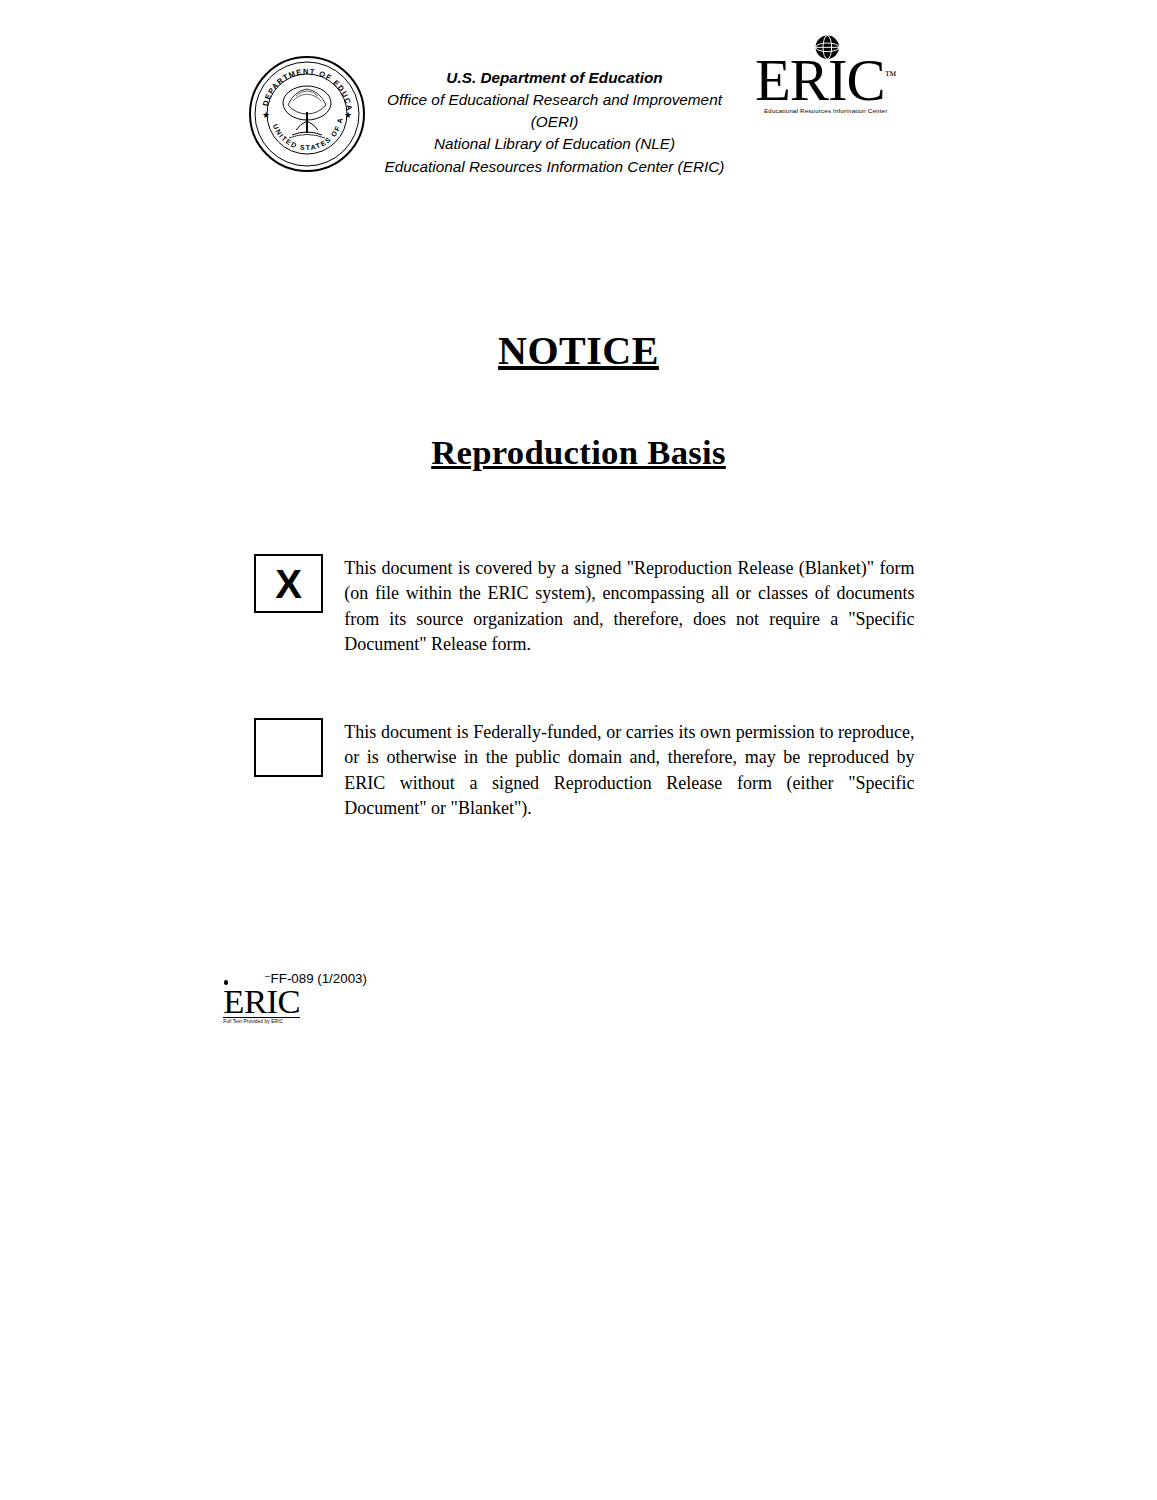DEPARTMENT OF EDUCATION UNITED STATES OF AMERICA ★ ★
U.S. Department of Education
Office of Educational Research and Improvement (OERI)
National Library of Education (NLE)
Educational Resources Information Center (ERIC)
ERIC™
Educational Resources Information Center
NOTICE
Reproduction Basis
X
This document is covered by a signed "Reproduction Release (Blanket)" form (on file within the ERIC system), encompassing all or classes of documents from its source organization and, therefore, does not require a "Specific Document" Release form.
This document is Federally-funded, or carries its own permission to reproduce, or is otherwise in the public domain and, therefore, may be reproduced by ERIC without a signed Reproduction Release form (either "Specific Document" or "Blanket").
⁻FF-089 (1/2003)
ERIC
Full Text Provided by ERIC